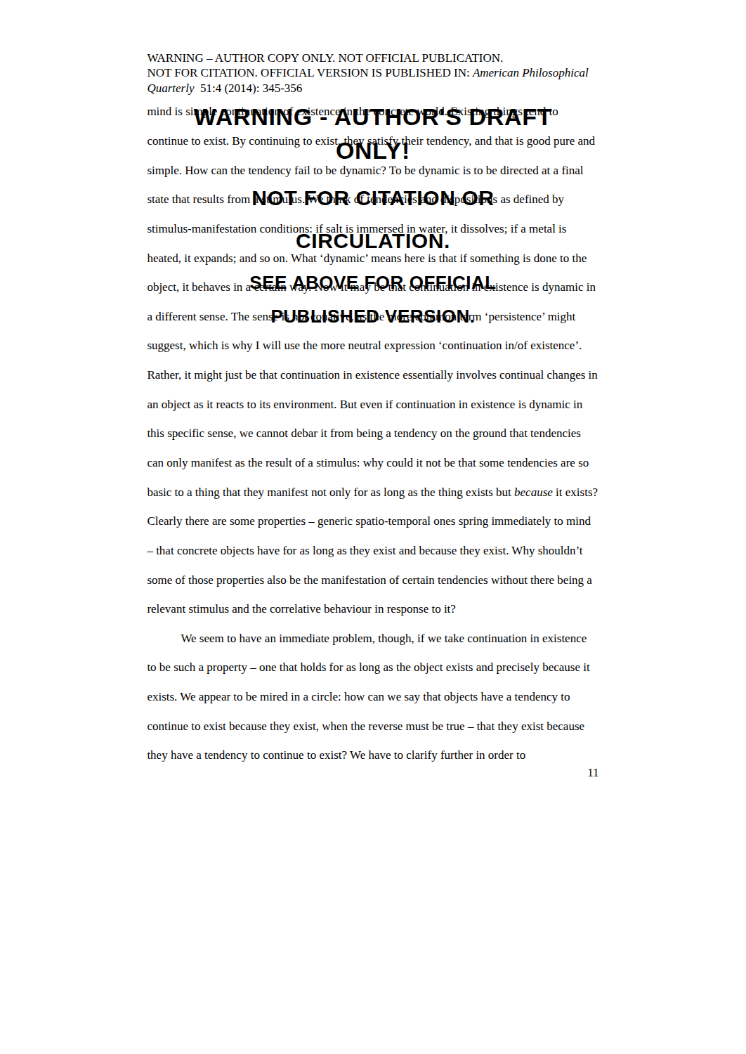WARNING – AUTHOR COPY ONLY. NOT OFFICIAL PUBLICATION.
NOT FOR CITATION. OFFICIAL VERSION IS PUBLISHED IN: American Philosophical Quarterly 51:4 (2014): 345-356
mind is simple continuation of existence in the concrete world. Existing things tend to continue to exist. By continuing to exist, they satisfy their tendency, and that is good pure and simple. How can the tendency fail to be dynamic? To be dynamic is to be directed at a final state that results from a stimulus. We think of tendencies and dispositions as defined by stimulus-manifestation conditions: if salt is immersed in water, it dissolves; if a metal is heated, it expands; and so on. What ‘dynamic’ means here is that if something is done to the object, it behaves in a certain way. Now it may be that continuation in existence is dynamic in a different sense. The sense is not conative, as the more common term ‘persistence’ might suggest, which is why I will use the more neutral expression ‘continuation in/of existence’. Rather, it might just be that continuation in existence essentially involves continual changes in an object as it reacts to its environment. But even if continuation in existence is dynamic in this specific sense, we cannot debar it from being a tendency on the ground that tendencies can only manifest as the result of a stimulus: why could it not be that some tendencies are so basic to a thing that they manifest not only for as long as the thing exists but because it exists? Clearly there are some properties – generic spatio-temporal ones spring immediately to mind – that concrete objects have for as long as they exist and because they exist. Why shouldn’t some of those properties also be the manifestation of certain tendencies without there being a relevant stimulus and the correlative behaviour in response to it?
We seem to have an immediate problem, though, if we take continuation in existence to be such a property – one that holds for as long as the object exists and precisely because it exists. We appear to be mired in a circle: how can we say that objects have a tendency to continue to exist because they exist, when the reverse must be true – that they exist because they have a tendency to continue to exist? We have to clarify further in order to
WARNING - AUTHOR'S DRAFT
ONLY!
NOT FOR CITATION OR
CIRCULATION.
SEE ABOVE FOR OFFICIAL
PUBLISHED VERSION.
11